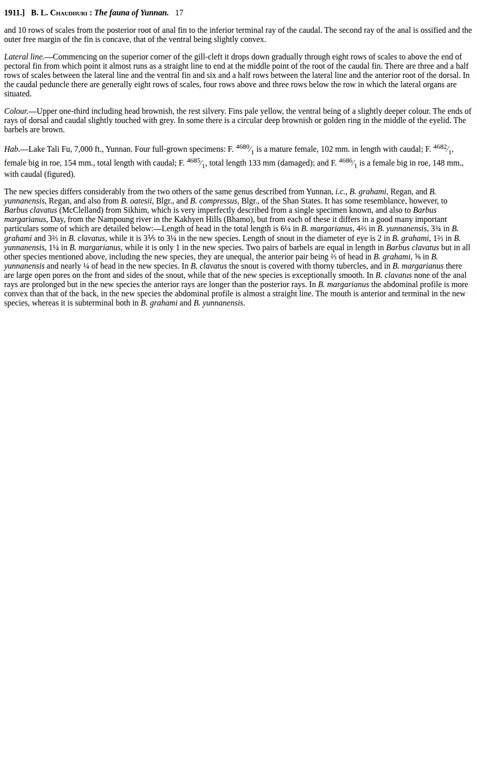1911.] B. L. Chaudhuri : The fauna of Yunnan. 17
and 10 rows of scales from the posterior root of anal fin to the inferior terminal ray of the caudal. The second ray of the anal is ossified and the outer free margin of the fin is concave, that of the ventral being slightly convex.
Lateral line.—Commencing on the superior corner of the gill-cleft it drops down gradually through eight rows of scales to above the end of pectoral fin from which point it almost runs as a straight line to end at the middle point of the root of the caudal fin. There are three and a half rows of scales between the lateral line and the ventral fin and six and a half rows between the lateral line and the anterior root of the dorsal. In the caudal peduncle there are generally eight rows of scales, four rows above and three rows below the row in which the lateral organs are situated.
Colour.—Upper one-third including head brownish, the rest silvery. Fins pale yellow, the ventral being of a slightly deeper colour. The ends of rays of dorsal and caudal slightly touched with grey. In some there is a circular deep brownish or golden ring in the middle of the eyelid. The barbels are brown.
Hab.—Lake Tali Fu, 7,000 ft., Yunnan. Four full-grown specimens: F. 4680⁄1 is a mature female, 102 mm. in length with caudal; F. 4682⁄1, female big in roe, 154 mm., total length with caudal; F. 4685⁄1, total length 133 mm (damaged); and F. 4686⁄1 is a female big in roe, 148 mm., with caudal (figured).
The new species differs considerably from the two others of the same genus described from Yunnan, i.c., B. grahami, Regan, and B. yunnanensis, Regan, and also from B. oatesii, Blgr., and B. compressus, Blgr., of the Shan States. It has some resemblance, however, to Barbus clavatus (McClelland) from Sikhim, which is very imperfectly described from a single specimen known, and also to Barbus margarianus, Day, from the Nampoung river in the Kakhyen Hills (Bhamo), but from each of these it differs in a good many important particulars some of which are detailed below:—Length of head in the total length is 6¼ in B. margarianus, 4⅔ in B. yunnanensis, 3¾ in B. grahami and 3⅔ in B. clavatus, while it is 3⅕ to 3¼ in the new species. Length of snout in the diameter of eye is 2 in B. grahami, 1⅔ in B. yunnanensis, 1¼ in B. margarianus, while it is only 1 in the new species. Two pairs of barbels are equal in length in Barbus clavatus but in all other species mentioned above, including the new species, they are unequal, the anterior pair being ⅔ of head in B. grahami, ⅝ in B. yunnanensis and nearly ¼ of head in the new species. In B. clavatus the snout is covered with thorny tubercles, and in B. margarianus there are large open pores on the front and sides of the snout, while that of the new species is exceptionally smooth. In B. clavatus none of the anal rays are prolonged but in the new species the anterior rays are longer than the posterior rays. In B. margarianus the abdominal profile is more convex than that of the back, in the new species the abdominal profile is almost a straight line. The mouth is anterior and terminal in the new species, whereas it is subterminal both in B. grahami and B. yunnanensis.